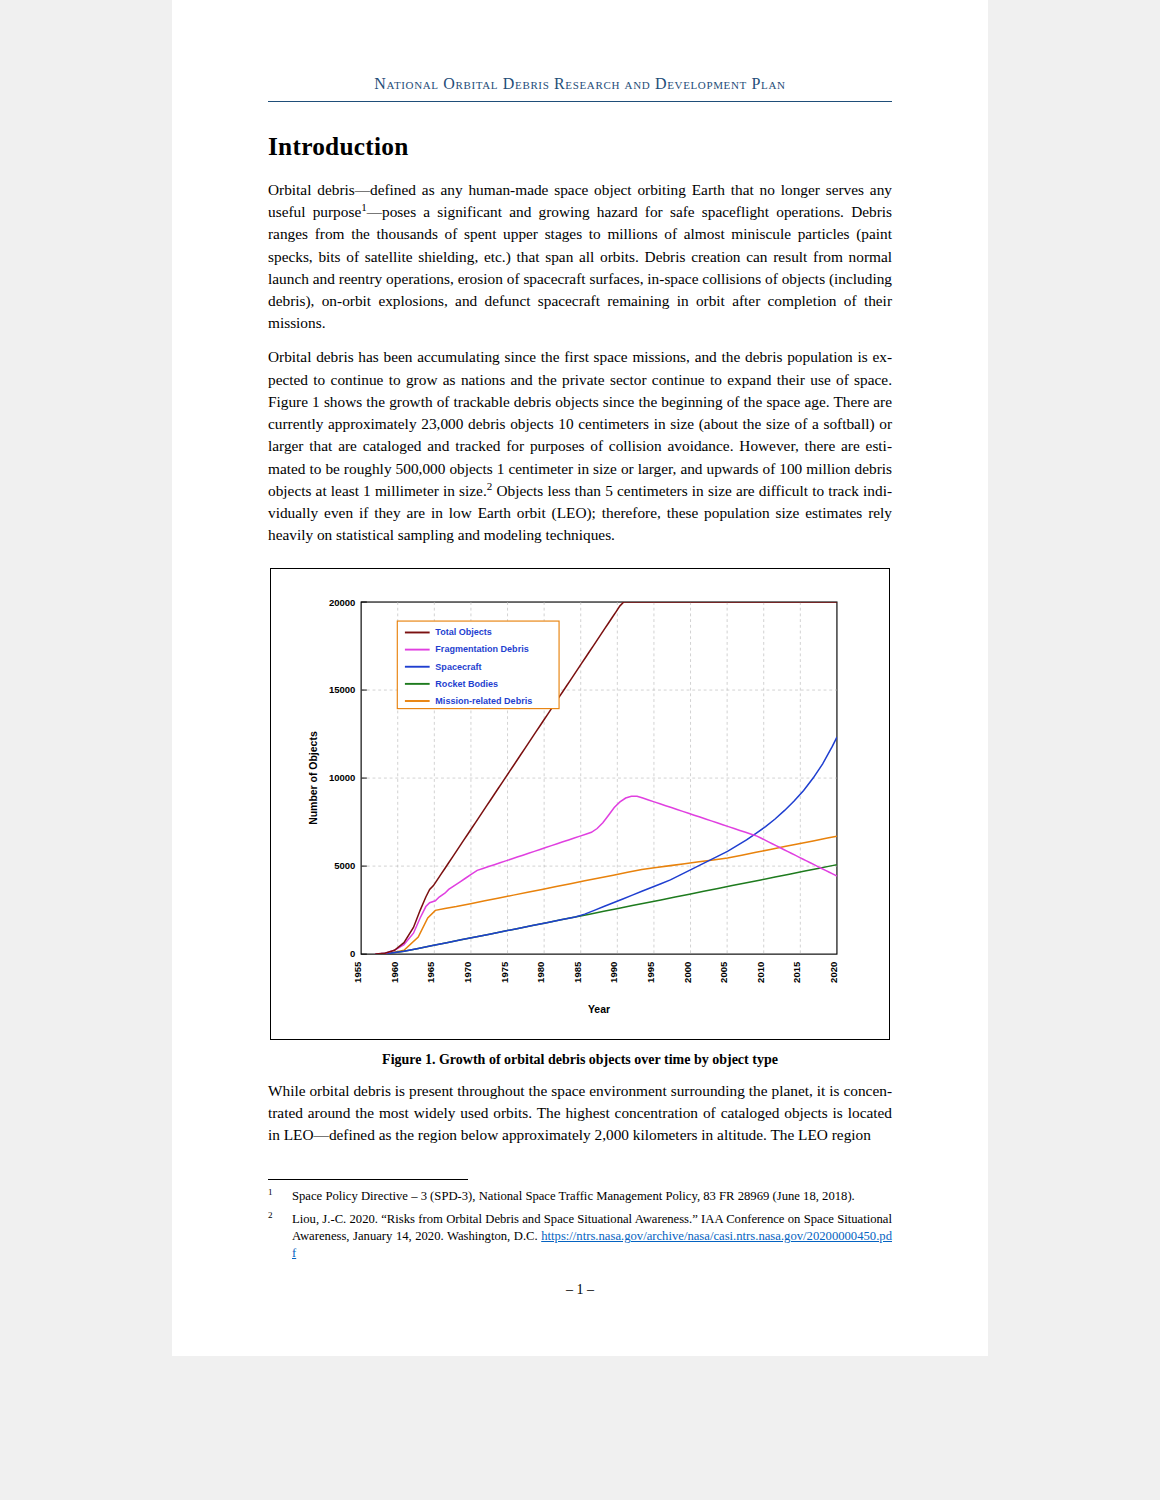National Orbital Debris Research and Development Plan
Introduction
Orbital debris—defined as any human-made space object orbiting Earth that no longer serves any useful purpose1—poses a significant and growing hazard for safe spaceflight operations. Debris ranges from the thousands of spent upper stages to millions of almost miniscule particles (paint specks, bits of satellite shielding, etc.) that span all orbits. Debris creation can result from normal launch and reentry operations, erosion of spacecraft surfaces, in-space collisions of objects (including debris), on-orbit explosions, and defunct spacecraft remaining in orbit after completion of their missions.
Orbital debris has been accumulating since the first space missions, and the debris population is expected to continue to grow as nations and the private sector continue to expand their use of space. Figure 1 shows the growth of trackable debris objects since the beginning of the space age. There are currently approximately 23,000 debris objects 10 centimeters in size (about the size of a softball) or larger that are cataloged and tracked for purposes of collision avoidance. However, there are estimated to be roughly 500,000 objects 1 centimeter in size or larger, and upwards of 100 million debris objects at least 1 millimeter in size.2 Objects less than 5 centimeters in size are difficult to track individually even if they are in low Earth orbit (LEO); therefore, these population size estimates rely heavily on statistical sampling and modeling techniques.
20000 15000 10000 5000 0 Number of Objects 1955 1960 1965 1970 1975 1980 1985 1990 1995 2000 2005 2010 2015 2020 Year Total Objects Fragmentation Debris Spacecraft Rocket Bodies Mission-related Debris
Figure 1. Growth of orbital debris objects over time by object type
While orbital debris is present throughout the space environment surrounding the planet, it is concentrated around the most widely used orbits. The highest concentration of cataloged objects is located in LEO—defined as the region below approximately 2,000 kilometers in altitude. The LEO region
1
Space Policy Directive – 3 (SPD-3), National Space Traffic Management Policy, 83 FR 28969 (June 18, 2018).
2
Liou, J.-C. 2020. “Risks from Orbital Debris and Space Situational Awareness.” IAA Conference on Space Situational Awareness, January 14, 2020. Washington, D.C. https://ntrs.nasa.gov/archive/nasa/casi.ntrs.nasa.gov/20200000450.pdf
– 1 –